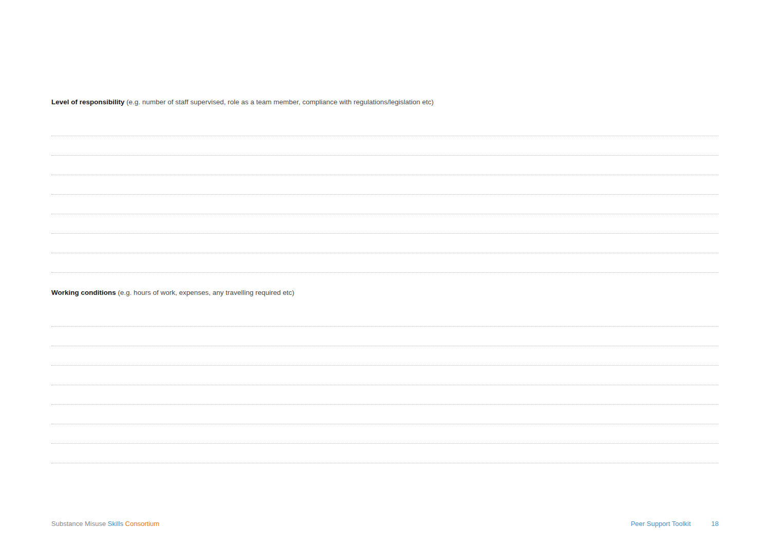Level of responsibility (e.g. number of staff supervised, role as a team member, compliance with regulations/legislation etc)
Working conditions (e.g. hours of work, expenses, any travelling required etc)
Substance Misuse Skills Consortium
Peer Support Toolkit 18